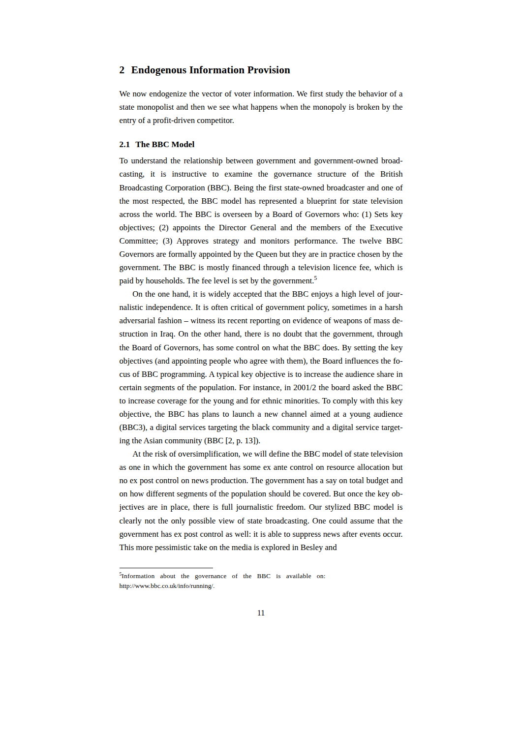2 Endogenous Information Provision
We now endogenize the vector of voter information. We first study the behavior of a state monopolist and then we see what happens when the monopoly is broken by the entry of a profit-driven competitor.
2.1 The BBC Model
To understand the relationship between government and government-owned broadcasting, it is instructive to examine the governance structure of the British Broadcasting Corporation (BBC). Being the first state-owned broadcaster and one of the most respected, the BBC model has represented a blueprint for state television across the world. The BBC is overseen by a Board of Governors who: (1) Sets key objectives; (2) appoints the Director General and the members of the Executive Committee; (3) Approves strategy and monitors performance. The twelve BBC Governors are formally appointed by the Queen but they are in practice chosen by the government. The BBC is mostly financed through a television licence fee, which is paid by households. The fee level is set by the government.5
On the one hand, it is widely accepted that the BBC enjoys a high level of journalistic independence. It is often critical of government policy, sometimes in a harsh adversarial fashion – witness its recent reporting on evidence of weapons of mass destruction in Iraq. On the other hand, there is no doubt that the government, through the Board of Governors, has some control on what the BBC does. By setting the key objectives (and appointing people who agree with them), the Board influences the focus of BBC programming. A typical key objective is to increase the audience share in certain segments of the population. For instance, in 2001/2 the board asked the BBC to increase coverage for the young and for ethnic minorities. To comply with this key objective, the BBC has plans to launch a new channel aimed at a young audience (BBC3), a digital services targeting the black community and a digital service targeting the Asian community (BBC [2, p. 13]).
At the risk of oversimplification, we will define the BBC model of state television as one in which the government has some ex ante control on resource allocation but no ex post control on news production. The government has a say on total budget and on how different segments of the population should be covered. But once the key objectives are in place, there is full journalistic freedom. Our stylized BBC model is clearly not the only possible view of state broadcasting. One could assume that the government has ex post control as well: it is able to suppress news after events occur. This more pessimistic take on the media is explored in Besley and
5Information about the governance of the BBC is available on:
http://www.bbc.co.uk/info/running/.
11